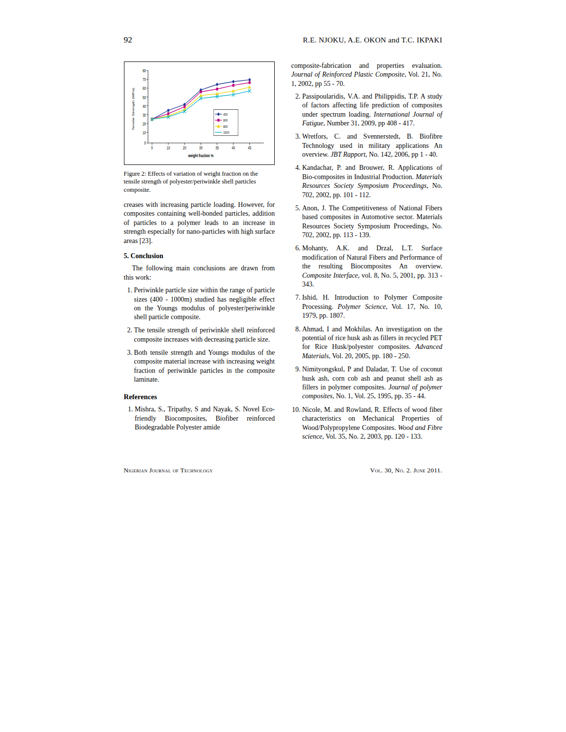92
R.E. NJOKU, A.E. OKON and T.C. IKPAKI
80 70 60 50 40 30 20 10 0 Tensile Strength (MPa) 0 10 20 30 35 40 45 weight fraction % 400 600 800 1000
Figure 2: Effects of variation of weight fraction on the tensile strength of polyester/periwinkle shell particles composite.
creases with increasing particle loading. However, for composites containing well-bonded particles, addition of particles to a polymer leads to an increase in strength especially for nano-particles with high surface areas [23].
5. Conclusion
The following main conclusions are drawn from this work:
Periwinkle particle size within the range of particle sizes (400 - 1000m) studied has negligible effect on the Youngs modulus of polyester/periwinkle shell particle composite.
The tensile strength of periwinkle shell reinforced composite increases with decreasing particle size.
Both tensile strength and Youngs modulus of the composite material increase with increasing weight fraction of periwinkle particles in the composite laminate.
References
Mishra, S., Tripathy, S and Nayak, S. Novel Eco-friendly Biocomposites, Biofiber reinforced Biodegradable Polyester amide
composite-fabrication and properties evaluation. Journal of Reinforced Plastic Composite, Vol. 21, No. 1, 2002, pp 55 - 70.
Passipoularidis, V.A. and Philippidis, T.P. A study of factors affecting life prediction of composites under spectrum loading. International Journal of Fatigue, Number 31, 2009, pp 408 - 417.
Wretfors, C. and Svennerstedt, B. Biofibre Technology used in military applications An overview. JBT Rapport, No. 142, 2006, pp 1 - 40.
Kandachar, P. and Brouwer, R. Applications of Bio-composites in Industrial Production. Materials Resources Society Symposium Proceedings, No. 702, 2002, pp. 101 - 112.
Anon, J. The Competitiveness of National Fibers based composites in Automotive sector. Materials Resources Society Symposium Proceedings, No. 702, 2002, pp. 113 - 139.
Mohanty, A.K. and Drzal, L.T. Surface modification of Natural Fibers and Performance of the resulting Biocomposites An overview. Composite Interface, vol. 8, No. 5, 2001, pp. 313 - 343.
Ishid, H. Introduction to Polymer Composite Processing. Polymer Science, Vol. 17, No. 10, 1979, pp. 1807.
Ahmad, I and Mokhilas. An investigation on the potential of rice husk ash as fillers in recycled PET for Rice Husk/polyester composites. Advanced Materials, Vol. 20, 2005, pp. 180 - 250.
Nimityongskul, P and Daladar, T. Use of coconut husk ash, corn cob ash and peanut shell ash as fillers in polymer composites. Journal of polymer composites, No. 1, Vol. 25, 1995, pp. 35 - 44.
Nicole, M. and Rowland, R. Effects of wood fiber characteristics on Mechanical Properties of Wood/Polypropylene Composites. Wood and Fibre science, Vol. 35, No. 2, 2003, pp. 120 - 133.
Nigerian Journal of Technology
Vol. 30, No. 2. June 2011.